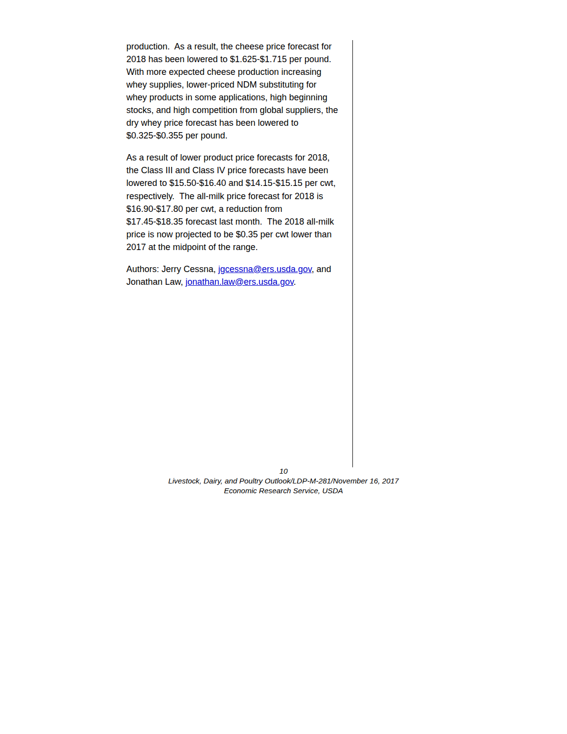production. As a result, the cheese price forecast for 2018 has been lowered to $1.625-$1.715 per pound. With more expected cheese production increasing whey supplies, lower-priced NDM substituting for whey products in some applications, high beginning stocks, and high competition from global suppliers, the dry whey price forecast has been lowered to $0.325-$0.355 per pound.
As a result of lower product price forecasts for 2018, the Class III and Class IV price forecasts have been lowered to $15.50-$16.40 and $14.15-$15.15 per cwt, respectively. The all-milk price forecast for 2018 is $16.90-$17.80 per cwt, a reduction from $17.45-$18.35 forecast last month. The 2018 all-milk price is now projected to be $0.35 per cwt lower than 2017 at the midpoint of the range.
Authors: Jerry Cessna, jgcessna@ers.usda.gov, and Jonathan Law, jonathan.law@ers.usda.gov.
10
Livestock, Dairy, and Poultry Outlook/LDP-M-281/November 16, 2017
Economic Research Service, USDA